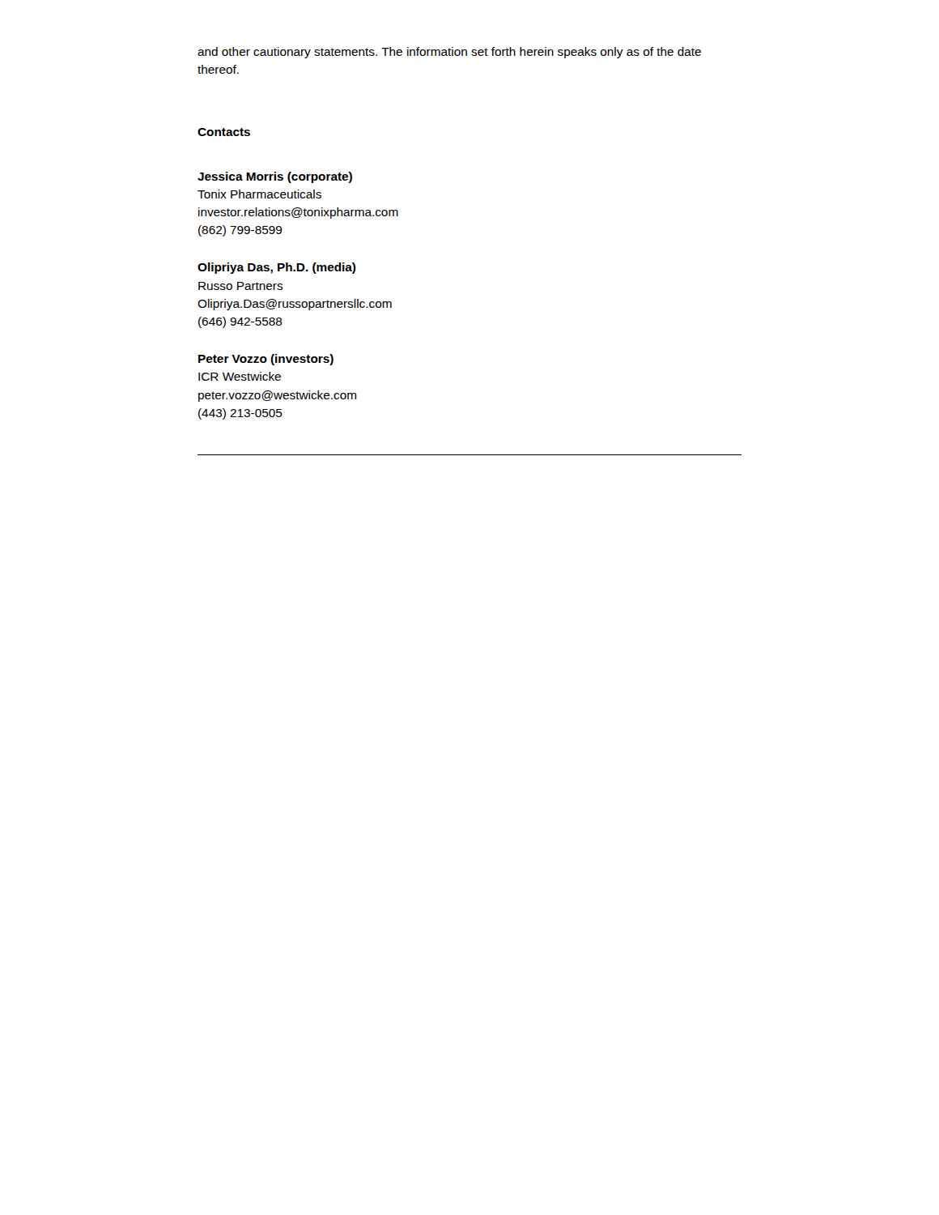and other cautionary statements. The information set forth herein speaks only as of the date thereof.
Contacts
Jessica Morris (corporate) Tonix Pharmaceuticals investor.relations@tonixpharma.com (862) 799-8599
Olipriya Das, Ph.D. (media) Russo Partners Olipriya.Das@russopartnersllc.com (646) 942-5588
Peter Vozzo (investors) ICR Westwicke peter.vozzo@westwicke.com (443) 213-0505